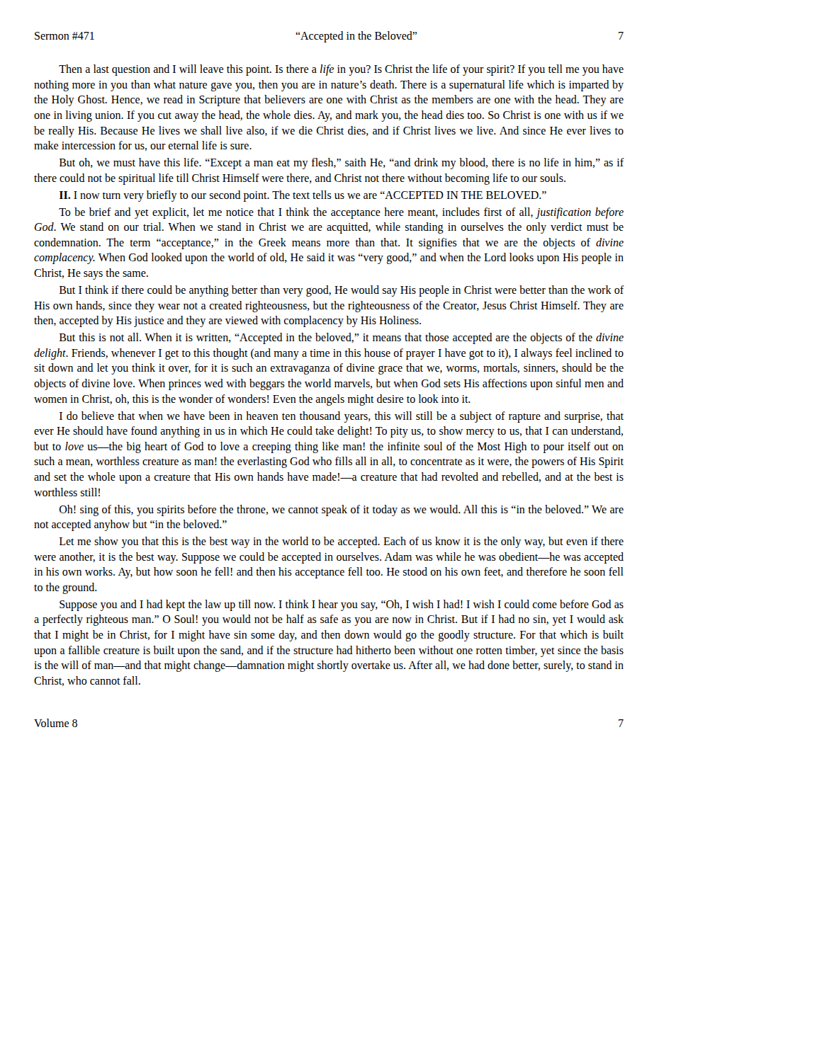Sermon #471 “Accepted in the Beloved” 7
Then a last question and I will leave this point. Is there a life in you? Is Christ the life of your spirit? If you tell me you have nothing more in you than what nature gave you, then you are in nature’s death. There is a supernatural life which is imparted by the Holy Ghost. Hence, we read in Scripture that believers are one with Christ as the members are one with the head. They are one in living union. If you cut away the head, the whole dies. Ay, and mark you, the head dies too. So Christ is one with us if we be really His. Because He lives we shall live also, if we die Christ dies, and if Christ lives we live. And since He ever lives to make intercession for us, our eternal life is sure.
But oh, we must have this life. “Except a man eat my flesh,” saith He, “and drink my blood, there is no life in him,” as if there could not be spiritual life till Christ Himself were there, and Christ not there without becoming life to our souls.
II. I now turn very briefly to our second point. The text tells us we are “ACCEPTED IN THE BELOVED.”
To be brief and yet explicit, let me notice that I think the acceptance here meant, includes first of all, justification before God. We stand on our trial. When we stand in Christ we are acquitted, while standing in ourselves the only verdict must be condemnation. The term “acceptance,” in the Greek means more than that. It signifies that we are the objects of divine complacency. When God looked upon the world of old, He said it was “very good,” and when the Lord looks upon His people in Christ, He says the same.
But I think if there could be anything better than very good, He would say His people in Christ were better than the work of His own hands, since they wear not a created righteousness, but the righteousness of the Creator, Jesus Christ Himself. They are then, accepted by His justice and they are viewed with complacency by His Holiness.
But this is not all. When it is written, “Accepted in the beloved,” it means that those accepted are the objects of the divine delight. Friends, whenever I get to this thought (and many a time in this house of prayer I have got to it), I always feel inclined to sit down and let you think it over, for it is such an extravaganza of divine grace that we, worms, mortals, sinners, should be the objects of divine love. When princes wed with beggars the world marvels, but when God sets His affections upon sinful men and women in Christ, oh, this is the wonder of wonders! Even the angels might desire to look into it.
I do believe that when we have been in heaven ten thousand years, this will still be a subject of rapture and surprise, that ever He should have found anything in us in which He could take delight! To pity us, to show mercy to us, that I can understand, but to love us—the big heart of God to love a creeping thing like man! the infinite soul of the Most High to pour itself out on such a mean, worthless creature as man! the everlasting God who fills all in all, to concentrate as it were, the powers of His Spirit and set the whole upon a creature that His own hands have made!—a creature that had revolted and rebelled, and at the best is worthless still!
Oh! sing of this, you spirits before the throne, we cannot speak of it today as we would. All this is “in the beloved.” We are not accepted anyhow but “in the beloved.”
Let me show you that this is the best way in the world to be accepted. Each of us know it is the only way, but even if there were another, it is the best way. Suppose we could be accepted in ourselves. Adam was while he was obedient—he was accepted in his own works. Ay, but how soon he fell! and then his acceptance fell too. He stood on his own feet, and therefore he soon fell to the ground.
Suppose you and I had kept the law up till now. I think I hear you say, “Oh, I wish I had! I wish I could come before God as a perfectly righteous man.” O Soul! you would not be half as safe as you are now in Christ. But if I had no sin, yet I would ask that I might be in Christ, for I might have sin some day, and then down would go the goodly structure. For that which is built upon a fallible creature is built upon the sand, and if the structure had hitherto been without one rotten timber, yet since the basis is the will of man—and that might change—damnation might shortly overtake us. After all, we had done better, surely, to stand in Christ, who cannot fall.
Volume 8 7